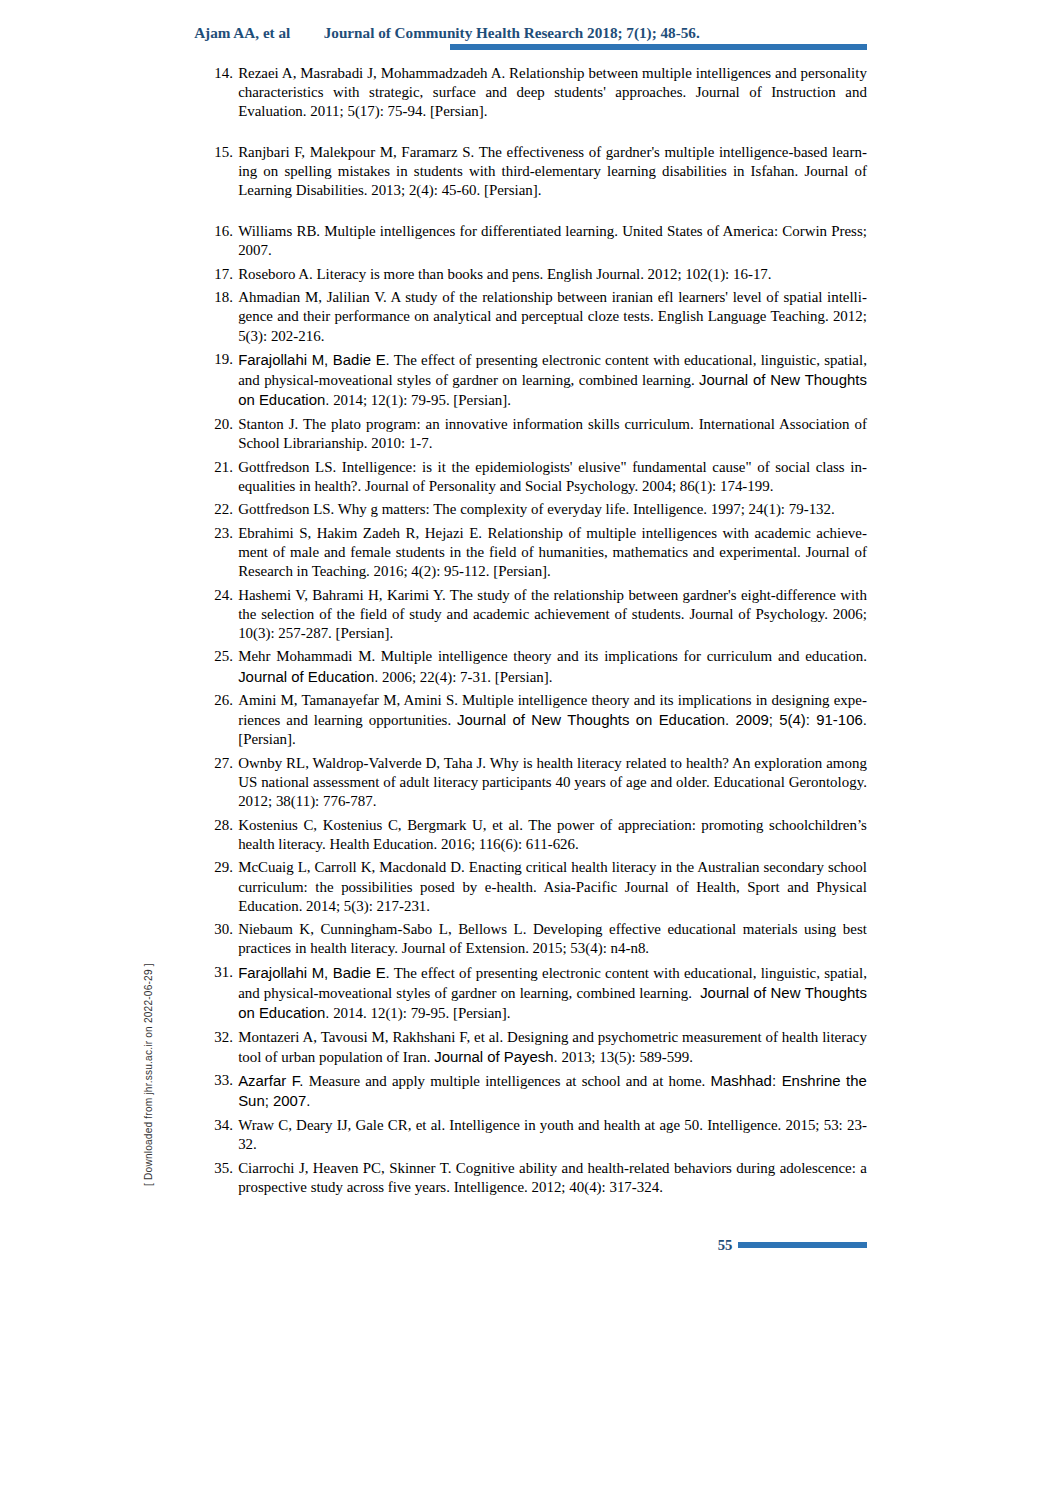[ Downloaded from jhr.ssu.ac.ir on 2022-06-29 ]
Ajam AA, et al
Journal of Community Health Research 2018; 7(1); 48-56.
14. Rezaei A, Masrabadi J, Mohammadzadeh A. Relationship between multiple intelligences and personality characteristics with strategic, surface and deep students' approaches. Journal of Instruction and Evaluation. 2011; 5(17): 75-94. [Persian].
15. Ranjbari F, Malekpour M, Faramarz S. The effectiveness of gardner's multiple intelligence-based learning on spelling mistakes in students with third-elementary learning disabilities in Isfahan. Journal of Learning Disabilities. 2013; 2(4): 45-60. [Persian].
16. Williams RB. Multiple intelligences for differentiated learning. United States of America: Corwin Press; 2007.
17. Roseboro A. Literacy is more than books and pens. English Journal. 2012; 102(1): 16-17.
18. Ahmadian M, Jalilian V. A study of the relationship between iranian efl learners' level of spatial intelligence and their performance on analytical and perceptual cloze tests. English Language Teaching. 2012; 5(3): 202-216.
19. Farajollahi M, Badie E. The effect of presenting electronic content with educational, linguistic, spatial, and physical-moveational styles of gardner on learning, combined learning. Journal of New Thoughts on Education. 2014; 12(1): 79-95. [Persian].
20. Stanton J. The plato program: an innovative information skills curriculum. International Association of School Librarianship. 2010: 1-7.
21. Gottfredson LS. Intelligence: is it the epidemiologists' elusive" fundamental cause" of social class inequalities in health?. Journal of Personality and Social Psychology. 2004; 86(1): 174-199.
22. Gottfredson LS. Why g matters: The complexity of everyday life. Intelligence. 1997; 24(1): 79-132.
23. Ebrahimi S, Hakim Zadeh R, Hejazi E. Relationship of multiple intelligences with academic achievement of male and female students in the field of humanities, mathematics and experimental. Journal of Research in Teaching. 2016; 4(2): 95-112. [Persian].
24. Hashemi V, Bahrami H, Karimi Y. The study of the relationship between gardner's eight-difference with the selection of the field of study and academic achievement of students. Journal of Psychology. 2006; 10(3): 257-287. [Persian].
25. Mehr Mohammadi M. Multiple intelligence theory and its implications for curriculum and education. Journal of Education. 2006; 22(4): 7-31. [Persian].
26. Amini M, Tamanayefar M, Amini S. Multiple intelligence theory and its implications in designing experiences and learning opportunities. Journal of New Thoughts on Education. 2009; 5(4): 91-106. [Persian].
27. Ownby RL, Waldrop-Valverde D, Taha J. Why is health literacy related to health? An exploration among US national assessment of adult literacy participants 40 years of age and older. Educational Gerontology. 2012; 38(11): 776-787.
28. Kostenius C, Kostenius C, Bergmark U, et al. The power of appreciation: promoting schoolchildren’s health literacy. Health Education. 2016; 116(6): 611-626.
29. McCuaig L, Carroll K, Macdonald D. Enacting critical health literacy in the Australian secondary school curriculum: the possibilities posed by e-health. Asia-Pacific Journal of Health, Sport and Physical Education. 2014; 5(3): 217-231.
30. Niebaum K, Cunningham-Sabo L, Bellows L. Developing effective educational materials using best practices in health literacy. Journal of Extension. 2015; 53(4): n4-n8.
31. Farajollahi M, Badie E. The effect of presenting electronic content with educational, linguistic, spatial, and physical-moveational styles of gardner on learning, combined learning. Journal of New Thoughts on Education. 2014. 12(1): 79-95. [Persian].
32. Montazeri A, Tavousi M, Rakhshani F, et al. Designing and psychometric measurement of health literacy tool of urban population of Iran. Journal of Payesh. 2013; 13(5): 589-599.
33. Azarfar F. Measure and apply multiple intelligences at school and at home. Mashhad: Enshrine the Sun; 2007.
34. Wraw C, Deary IJ, Gale CR, et al. Intelligence in youth and health at age 50. Intelligence. 2015; 53: 23-32.
35. Ciarrochi J, Heaven PC, Skinner T. Cognitive ability and health-related behaviors during adolescence: a prospective study across five years. Intelligence. 2012; 40(4): 317-324.
55